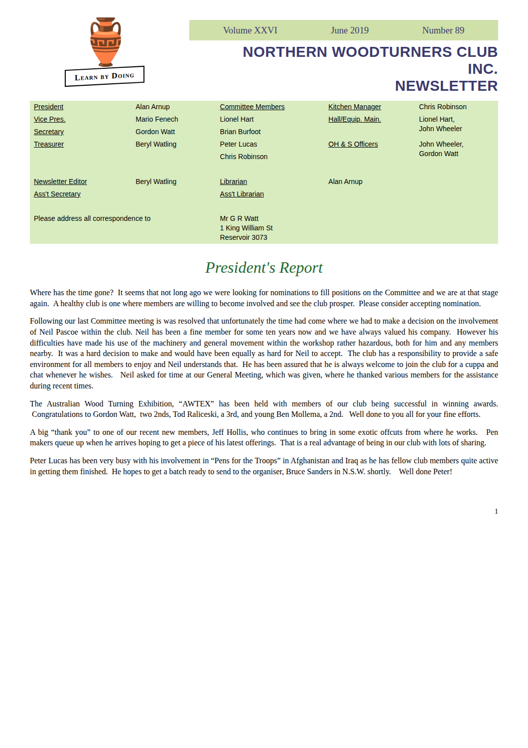🏺
Learn by Doing
Volume XXVI June 2019 Number 89
NORTHERN WOODTURNERS CLUB
INC.
NEWSLETTER
| President | Alan Arnup | Committee Members | Kitchen Manager | Chris Robinson |
| Vice Pres. | Mario Fenech | Lionel Hart | Hall/Equip. Main. | Lionel Hart, John Wheeler |
| Secretary | Gordon Watt | Brian Burfoot |
| Treasurer | Beryl Watling | Peter Lucas | OH & S Officers | John Wheeler, Gordon Watt |
| | | Chris Robinson |
| Newsletter Editor | Beryl Watling | Librarian | Alan Arnup |
| Ass't Secretary | | Ass't Librarian | |
| Please address all correspondence to | Mr G R Watt 1 King William St Reservoir 3073 |
President's Report
Where has the time gone? It seems that not long ago we were looking for nominations to fill positions on the Committee and we are at that stage again. A healthy club is one where members are willing to become involved and see the club prosper. Please consider accepting nomination.
Following our last Committee meeting is was resolved that unfortunately the time had come where we had to make a decision on the involvement of Neil Pascoe within the club. Neil has been a fine member for some ten years now and we have always valued his company. However his difficulties have made his use of the machinery and general movement within the workshop rather hazardous, both for him and any members nearby. It was a hard decision to make and would have been equally as hard for Neil to accept. The club has a responsibility to provide a safe environment for all members to enjoy and Neil understands that. He has been assured that he is always welcome to join the club for a cuppa and chat whenever he wishes. Neil asked for time at our General Meeting, which was given, where he thanked various members for the assistance during recent times.
The Australian Wood Turning Exhibition, “AWTEX” has been held with members of our club being successful in winning awards. Congratulations to Gordon Watt, two 2nds, Tod Raliceski, a 3rd, and young Ben Mollema, a 2nd. Well done to you all for your fine efforts.
A big “thank you” to one of our recent new members, Jeff Hollis, who continues to bring in some exotic offcuts from where he works. Pen makers queue up when he arrives hoping to get a piece of his latest offerings. That is a real advantage of being in our club with lots of sharing.
Peter Lucas has been very busy with his involvement in “Pens for the Troops” in Afghanistan and Iraq as he has fellow club members quite active in getting them finished. He hopes to get a batch ready to send to the organiser, Bruce Sanders in N.S.W. shortly. Well done Peter!
1